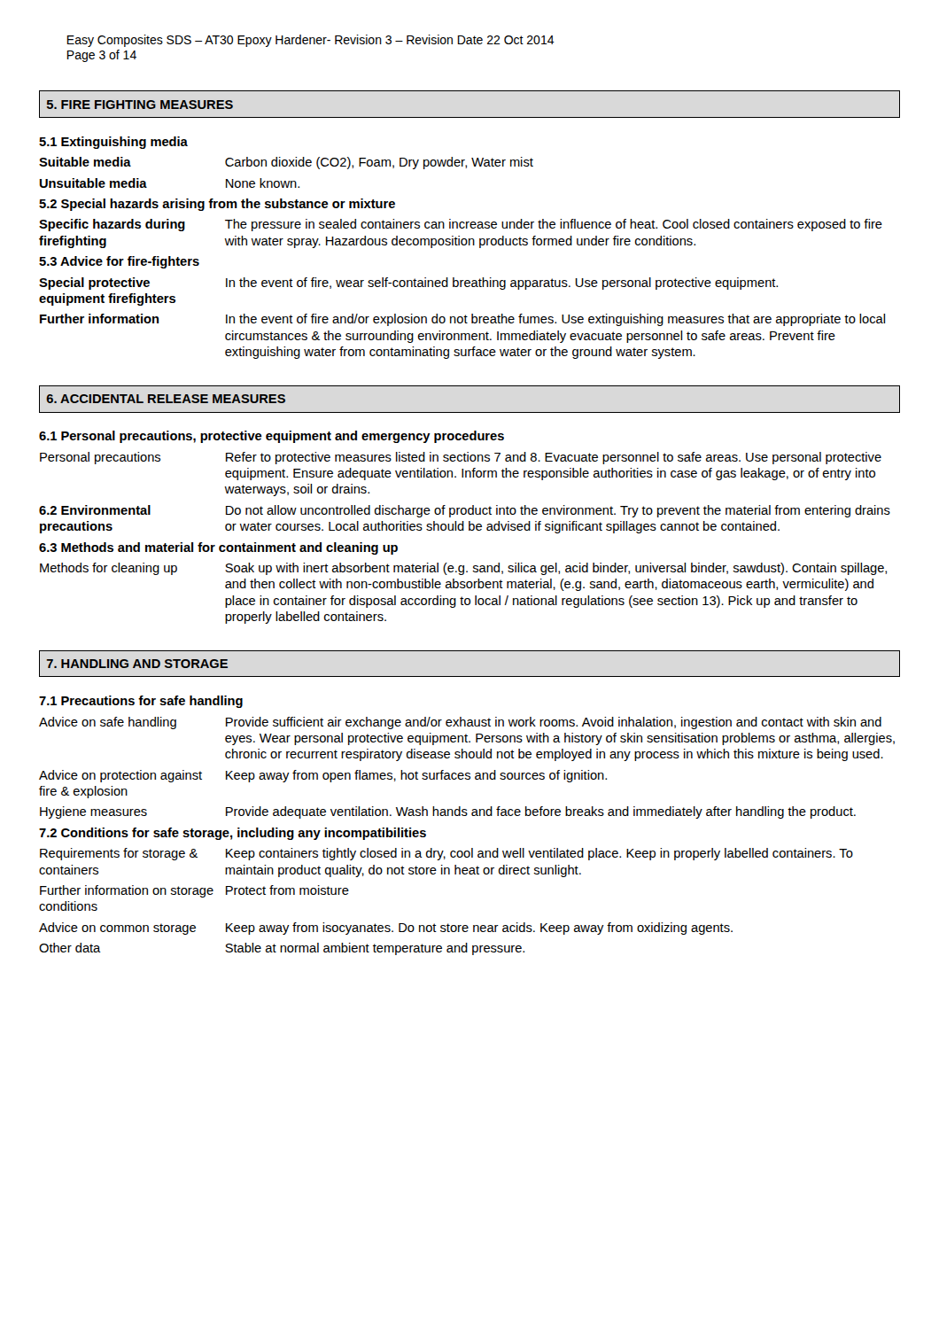Easy Composites SDS – AT30 Epoxy Hardener- Revision 3 – Revision Date 22 Oct 2014
Page 3 of 14
5. FIRE FIGHTING MEASURES
| 5.1 Extinguishing media |
| Suitable media | Carbon dioxide (CO2), Foam, Dry powder, Water mist |
| Unsuitable media | None known. |
| 5.2 Special hazards arising from the substance or mixture |
| Specific hazards during firefighting | The pressure in sealed containers can increase under the influence of heat. Cool closed containers exposed to fire with water spray. Hazardous decomposition products formed under fire conditions. |
| 5.3 Advice for fire-fighters |
| Special protective equipment firefighters | In the event of fire, wear self-contained breathing apparatus. Use personal protective equipment. |
| Further information | In the event of fire and/or explosion do not breathe fumes. Use extinguishing measures that are appropriate to local circumstances & the surrounding environment. Immediately evacuate personnel to safe areas. Prevent fire extinguishing water from contaminating surface water or the ground water system. |
6. ACCIDENTAL RELEASE MEASURES
| 6.1 Personal precautions, protective equipment and emergency procedures |
| Personal precautions | Refer to protective measures listed in sections 7 and 8. Evacuate personnel to safe areas. Use personal protective equipment. Ensure adequate ventilation. Inform the responsible authorities in case of gas leakage, or of entry into waterways, soil or drains. |
| 6.2 Environmental precautions | Do not allow uncontrolled discharge of product into the environment. Try to prevent the material from entering drains or water courses. Local authorities should be advised if significant spillages cannot be contained. |
| 6.3 Methods and material for containment and cleaning up |
| Methods for cleaning up | Soak up with inert absorbent material (e.g. sand, silica gel, acid binder, universal binder, sawdust). Contain spillage, and then collect with non-combustible absorbent material, (e.g. sand, earth, diatomaceous earth, vermiculite) and place in container for disposal according to local / national regulations (see section 13). Pick up and transfer to properly labelled containers. |
7. HANDLING AND STORAGE
| 7.1 Precautions for safe handling |
| Advice on safe handling | Provide sufficient air exchange and/or exhaust in work rooms. Avoid inhalation, ingestion and contact with skin and eyes. Wear personal protective equipment. Persons with a history of skin sensitisation problems or asthma, allergies, chronic or recurrent respiratory disease should not be employed in any process in which this mixture is being used. |
| Advice on protection against fire & explosion | Keep away from open flames, hot surfaces and sources of ignition. |
| Hygiene measures | Provide adequate ventilation. Wash hands and face before breaks and immediately after handling the product. |
| 7.2 Conditions for safe storage, including any incompatibilities |
| Requirements for storage & containers | Keep containers tightly closed in a dry, cool and well ventilated place. Keep in properly labelled containers. To maintain product quality, do not store in heat or direct sunlight. |
| Further information on storage conditions | Protect from moisture |
| Advice on common storage | Keep away from isocyanates. Do not store near acids. Keep away from oxidizing agents. |
| Other data | Stable at normal ambient temperature and pressure. |